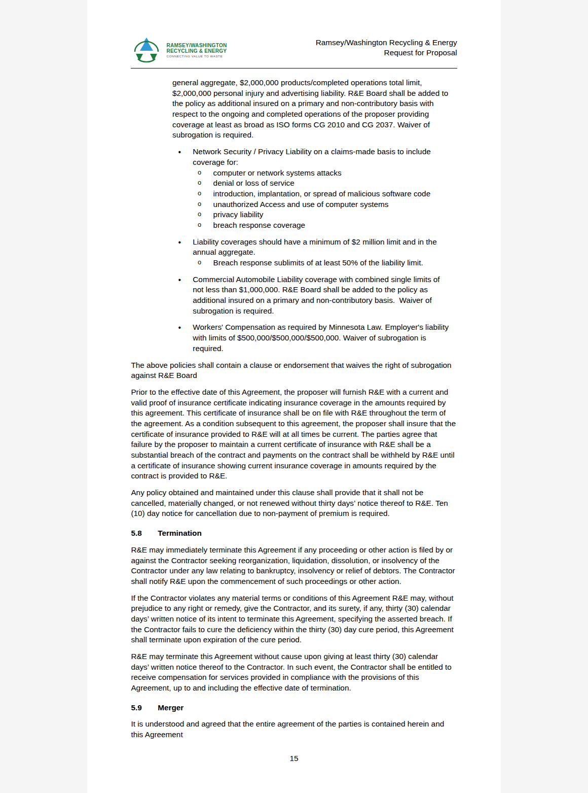RAMSEY/WASHINGTON
RECYCLING & ENERGY
CONNECTING VALUE TO WASTE
Ramsey/Washington Recycling & Energy
Request for Proposal
general aggregate, $2,000,000 products/completed operations total limit, $2,000,000 personal injury and advertising liability. R&E Board shall be added to the policy as additional insured on a primary and non-contributory basis with respect to the ongoing and completed operations of the proposer providing coverage at least as broad as ISO forms CG 2010 and CG 2037. Waiver of subrogation is required.
Network Security / Privacy Liability on a claims-made basis to include coverage for:
computer or network systems attacks
denial or loss of service
introduction, implantation, or spread of malicious software code
unauthorized Access and use of computer systems
privacy liability
breach response coverage
Liability coverages should have a minimum of $2 million limit and in the annual aggregate.
Breach response sublimits of at least 50% of the liability limit.
Commercial Automobile Liability coverage with combined single limits of not less than $1,000,000. R&E Board shall be added to the policy as additional insured on a primary and non-contributory basis. Waiver of subrogation is required.
Workers' Compensation as required by Minnesota Law. Employer's liability with limits of $500,000/$500,000/$500,000. Waiver of subrogation is required.
The above policies shall contain a clause or endorsement that waives the right of subrogation against R&E Board
Prior to the effective date of this Agreement, the proposer will furnish R&E with a current and valid proof of insurance certificate indicating insurance coverage in the amounts required by this agreement. This certificate of insurance shall be on file with R&E throughout the term of the agreement. As a condition subsequent to this agreement, the proposer shall insure that the certificate of insurance provided to R&E will at all times be current. The parties agree that failure by the proposer to maintain a current certificate of insurance with R&E shall be a substantial breach of the contract and payments on the contract shall be withheld by R&E until a certificate of insurance showing current insurance coverage in amounts required by the contract is provided to R&E.
Any policy obtained and maintained under this clause shall provide that it shall not be cancelled, materially changed, or not renewed without thirty days’ notice thereof to R&E. Ten (10) day notice for cancellation due to non-payment of premium is required.
5.8 Termination
R&E may immediately terminate this Agreement if any proceeding or other action is filed by or against the Contractor seeking reorganization, liquidation, dissolution, or insolvency of the Contractor under any law relating to bankruptcy, insolvency or relief of debtors. The Contractor shall notify R&E upon the commencement of such proceedings or other action.
If the Contractor violates any material terms or conditions of this Agreement R&E may, without prejudice to any right or remedy, give the Contractor, and its surety, if any, thirty (30) calendar days’ written notice of its intent to terminate this Agreement, specifying the asserted breach. If the Contractor fails to cure the deficiency within the thirty (30) day cure period, this Agreement shall terminate upon expiration of the cure period.
R&E may terminate this Agreement without cause upon giving at least thirty (30) calendar days’ written notice thereof to the Contractor. In such event, the Contractor shall be entitled to receive compensation for services provided in compliance with the provisions of this Agreement, up to and including the effective date of termination.
5.9 Merger
It is understood and agreed that the entire agreement of the parties is contained herein and this Agreement
15